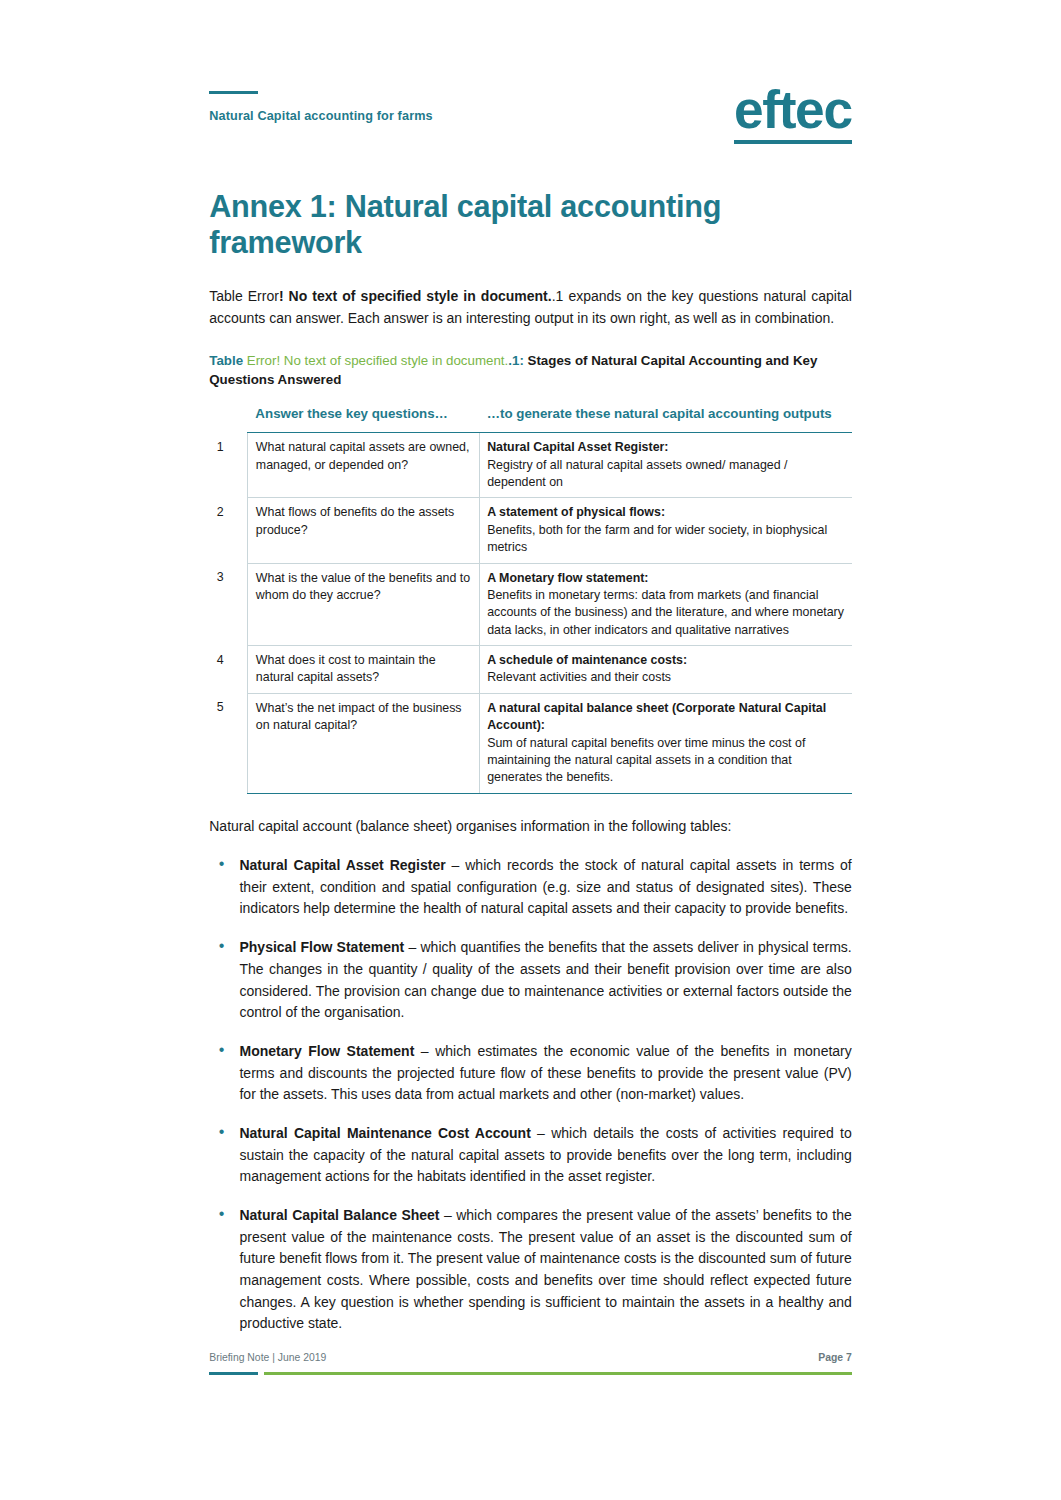Natural Capital accounting for farms
eftec
Annex 1: Natural capital accounting framework
Table Error! No text of specified style in document..1 expands on the key questions natural capital accounts can answer. Each answer is an interesting output in its own right, as well as in combination.
Table Error! No text of specified style in document..1: Stages of Natural Capital Accounting and Key Questions Answered
| | Answer these key questions… | …to generate these natural capital accounting outputs |
| --- | --- | --- |
| 1 | What natural capital assets are owned, managed, or depended on? | Natural Capital Asset Register: Registry of all natural capital assets owned/ managed / dependent on |
| 2 | What flows of benefits do the assets produce? | A statement of physical flows: Benefits, both for the farm and for wider society, in biophysical metrics |
| 3 | What is the value of the benefits and to whom do they accrue? | A Monetary flow statement: Benefits in monetary terms: data from markets (and financial accounts of the business) and the literature, and where monetary data lacks, in other indicators and qualitative narratives |
| 4 | What does it cost to maintain the natural capital assets? | A schedule of maintenance costs: Relevant activities and their costs |
| 5 | What’s the net impact of the business on natural capital? | A natural capital balance sheet (Corporate Natural Capital Account): Sum of natural capital benefits over time minus the cost of maintaining the natural capital assets in a condition that generates the benefits. |
Natural capital account (balance sheet) organises information in the following tables:
Natural Capital Asset Register – which records the stock of natural capital assets in terms of their extent, condition and spatial configuration (e.g. size and status of designated sites). These indicators help determine the health of natural capital assets and their capacity to provide benefits.
Physical Flow Statement – which quantifies the benefits that the assets deliver in physical terms. The changes in the quantity / quality of the assets and their benefit provision over time are also considered. The provision can change due to maintenance activities or external factors outside the control of the organisation.
Monetary Flow Statement – which estimates the economic value of the benefits in monetary terms and discounts the projected future flow of these benefits to provide the present value (PV) for the assets. This uses data from actual markets and other (non-market) values.
Natural Capital Maintenance Cost Account – which details the costs of activities required to sustain the capacity of the natural capital assets to provide benefits over the long term, including management actions for the habitats identified in the asset register.
Natural Capital Balance Sheet – which compares the present value of the assets’ benefits to the present value of the maintenance costs. The present value of an asset is the discounted sum of future benefit flows from it. The present value of maintenance costs is the discounted sum of future management costs. Where possible, costs and benefits over time should reflect expected future changes. A key question is whether spending is sufficient to maintain the assets in a healthy and productive state.
Briefing Note | June 2019
Page 7